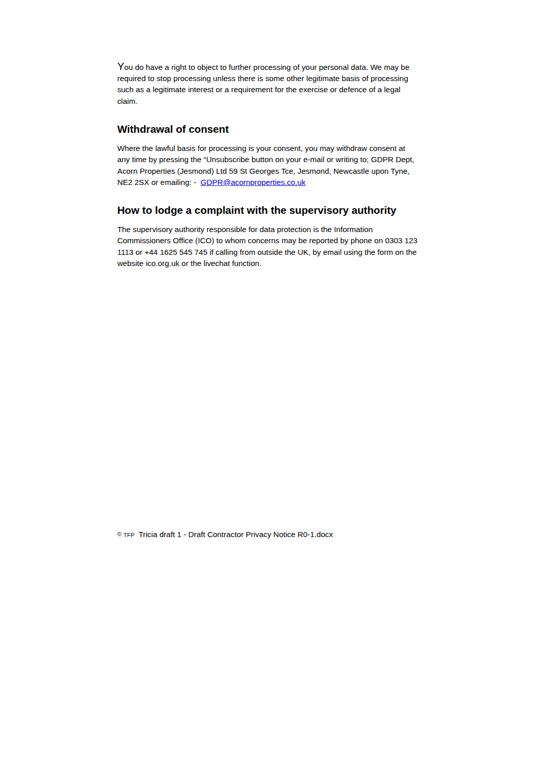You do have a right to object to further processing of your personal data. We may be required to stop processing unless there is some other legitimate basis of processing such as a legitimate interest or a requirement for the exercise or defence of a legal claim.
Withdrawal of consent
Where the lawful basis for processing is your consent, you may withdraw consent at any time by pressing the “Unsubscribe button on your e-mail or writing to; GDPR Dept, Acorn Properties (Jesmond) Ltd 59 St Georges Tce, Jesmond, Newcastle upon Tyne, NE2 2SX or emailing: - GDPR@acornproperties.co.uk
How to lodge a complaint with the supervisory authority
The supervisory authority responsible for data protection is the Information Commissioners Office (ICO) to whom concerns may be reported by phone on 0303 123 1113 or +44 1625 545 745 if calling from outside the UK, by email using the form on the website ico.org.uk or the livechat function.
© TFP Tricia draft 1 - Draft Contractor Privacy Notice R0-1.docx